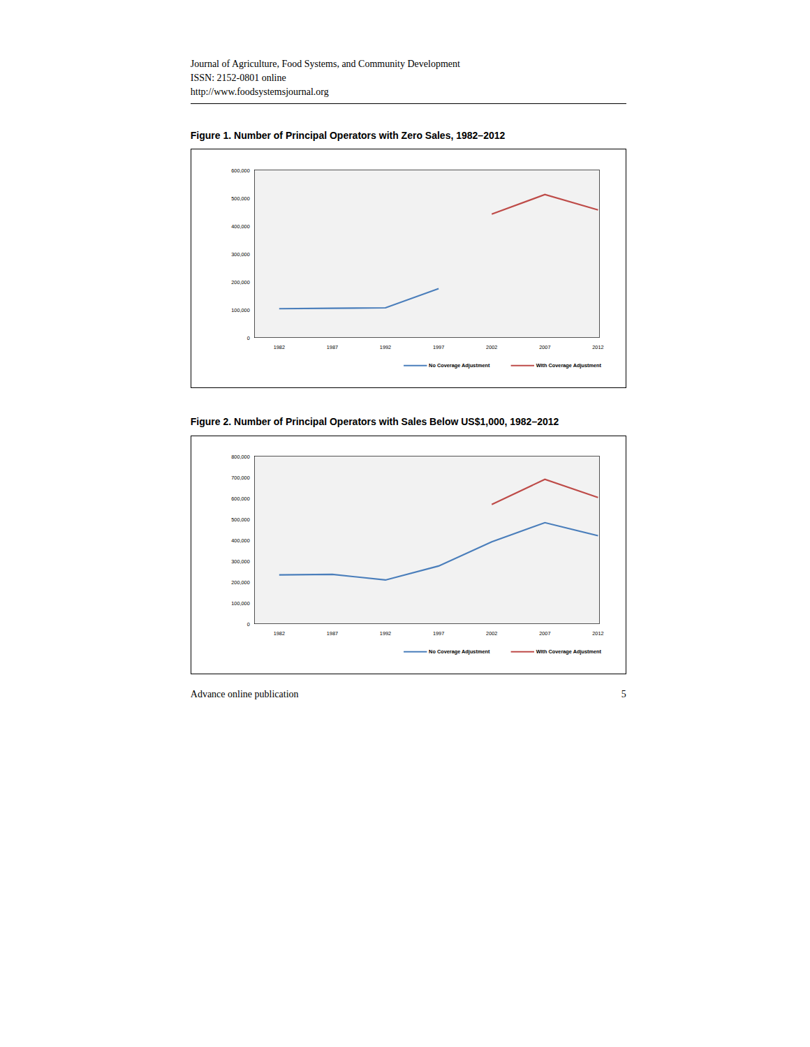Journal of Agriculture, Food Systems, and Community Development
ISSN: 2152-0801 online
http://www.foodsystemsjournal.org
Figure 1. Number of Principal Operators with Zero Sales, 1982–2012
600,000 500,000 400,000 300,000 200,000 100,000 0 1982 1987 1992 1997 2002 2007 2012 No Coverage Adjustment With Coverage Adjustment
Figure 2. Number of Principal Operators with Sales Below US$1,000, 1982–2012
800,000 700,000 600,000 500,000 400,000 300,000 200,000 100,000 0 1982 1987 1992 1997 2002 2007 2012 No Coverage Adjustment With Coverage Adjustment
Advance online publication 5